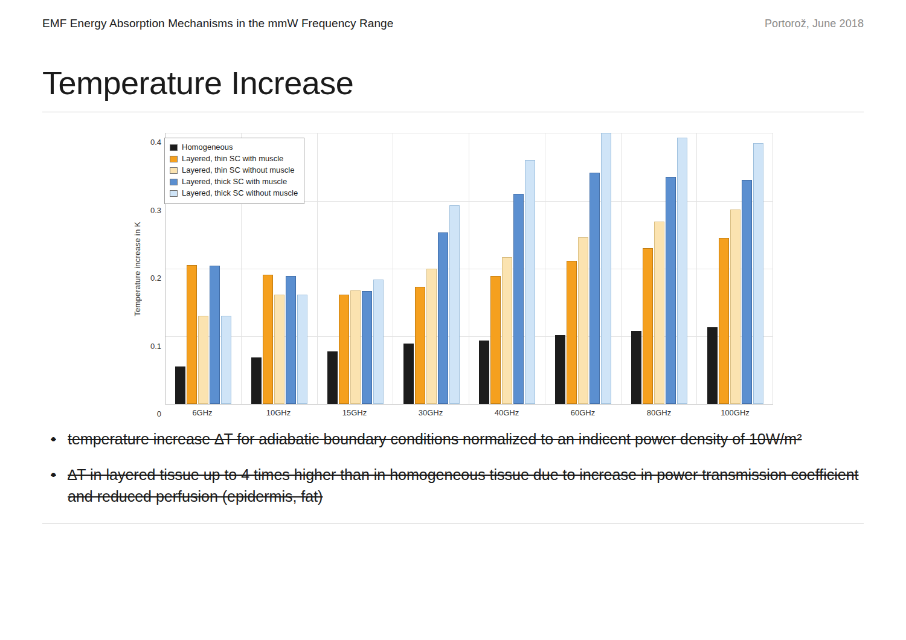EMF Energy Absorption Mechanisms in the mmW Frequency Range
Portorož, June 2018
Temperature Increase
Homogeneous
Layered, thin SC with muscle
Layered, thin SC without muscle
Layered, thick SC with muscle
Layered, thick SC without muscle
Temperature increase in K
0.4 0.3 0.2 0.1 0
6GHz 10GHz 15GHz 30GHz 40GHz 60GHz 80GHz 100GHz
temperature increase ∆T for adiabatic boundary conditions normalized to an indicent power density of 10W/m²
∆T in layered tissue up to 4 times higher than in homogeneous tissue due to increase in power transmission coefficient and reduced perfusion (epidermis, fat)